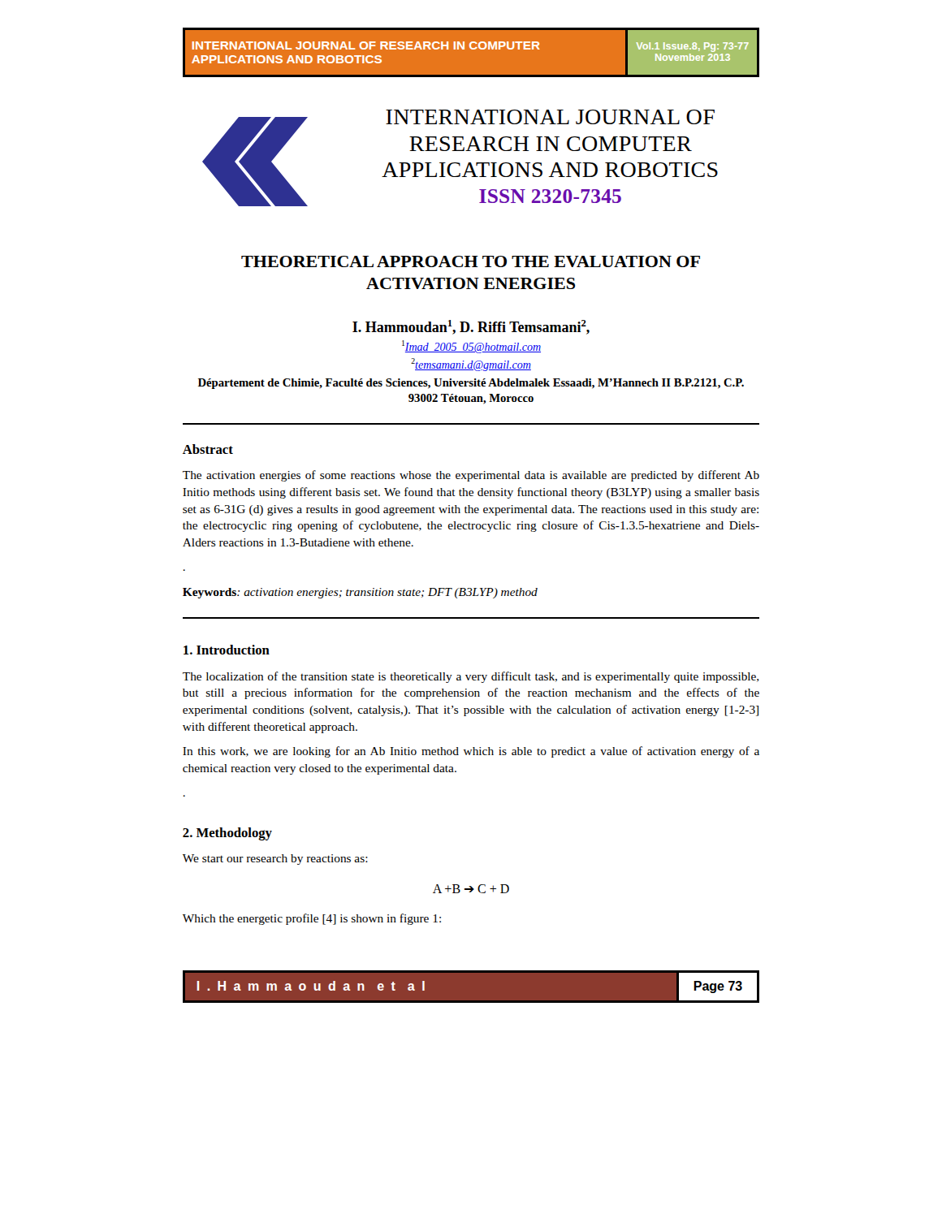INTERNATIONAL JOURNAL OF RESEARCH IN COMPUTER APPLICATIONS AND ROBOTICS
Vol.1 Issue.8, Pg: 73-77 November 2013
INTERNATIONAL JOURNAL OF
RESEARCH IN COMPUTER
APPLICATIONS AND ROBOTICS
ISSN 2320-7345
THEORETICAL APPROACH TO THE EVALUATION OF
ACTIVATION ENERGIES
I. Hammoudan1, D. Riffi Temsamani2,
1Imad_2005_05@hotmail.com
2temsamani.d@gmail.com
Département de Chimie, Faculté des Sciences, Université Abdelmalek Essaadi, M’Hannech II B.P.2121, C.P.
93002 Tétouan, Morocco
Abstract
The activation energies of some reactions whose the experimental data is available are predicted by different Ab Initio methods using different basis set. We found that the density functional theory (B3LYP) using a smaller basis set as 6-31G (d) gives a results in good agreement with the experimental data. The reactions used in this study are: the electrocyclic ring opening of cyclobutene, the electrocyclic ring closure of Cis-1.3.5-hexatriene and Diels-Alders reactions in 1.3-Butadiene with ethene.
.
Keywords: activation energies; transition state; DFT (B3LYP) method
1. Introduction
The localization of the transition state is theoretically a very difficult task, and is experimentally quite impossible, but still a precious information for the comprehension of the reaction mechanism and the effects of the experimental conditions (solvent, catalysis,). That it’s possible with the calculation of activation energy [1-2-3] with different theoretical approach.
In this work, we are looking for an Ab Initio method which is able to predict a value of activation energy of a chemical reaction very closed to the experimental data.
.
2. Methodology
We start our research by reactions as:
A +B ➔ C + D
Which the energetic profile [4] is shown in figure 1:
I . H a m m a o u d a n e t a l
Page 73